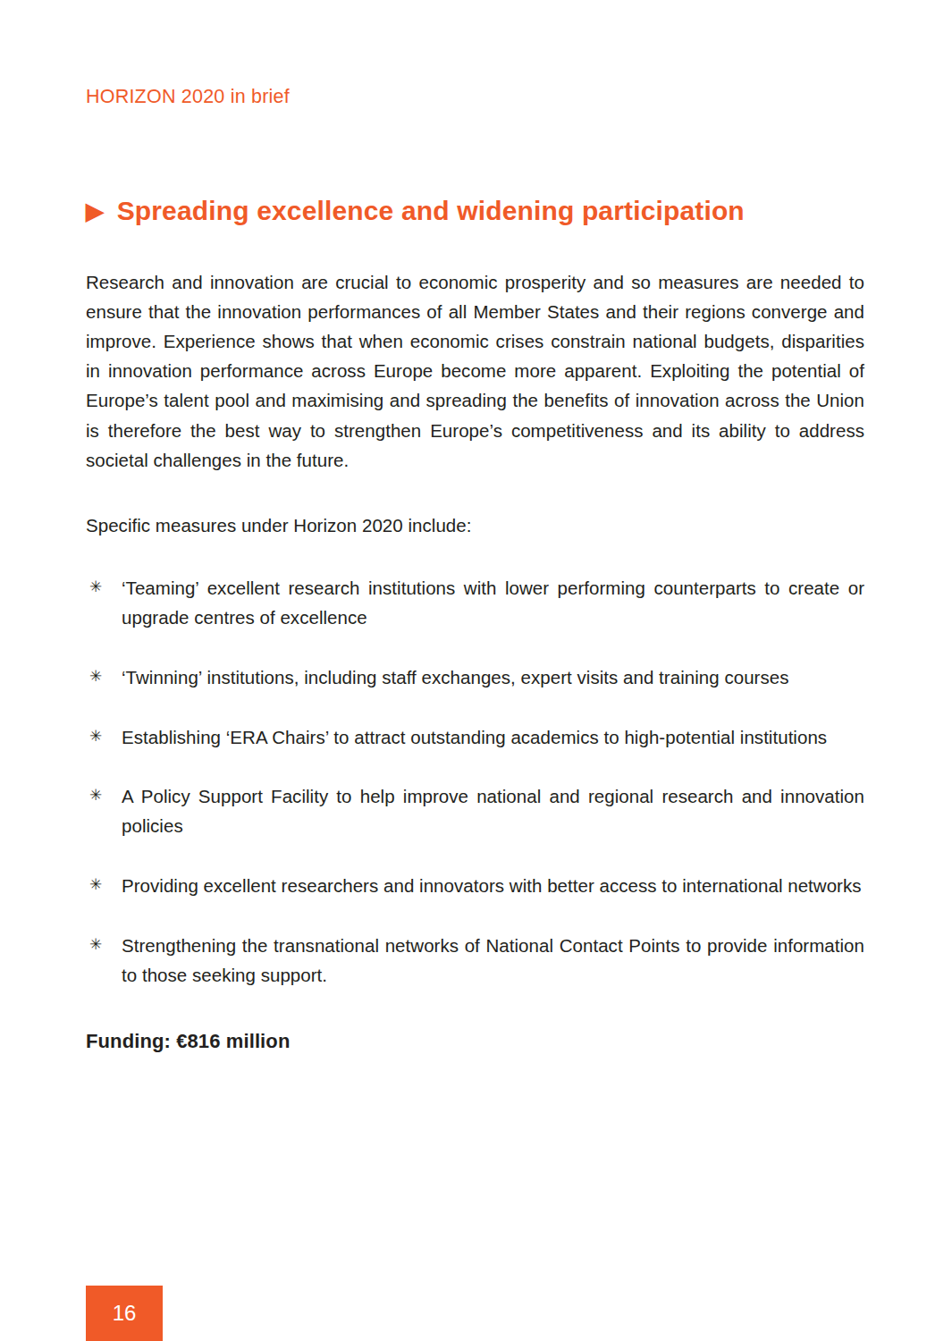HORIZON 2020 in brief
▶ Spreading excellence and widening participation
Research and innovation are crucial to economic prosperity and so measures are needed to ensure that the innovation performances of all Member States and their regions converge and improve. Experience shows that when economic crises constrain national budgets, disparities in innovation performance across Europe become more apparent. Exploiting the potential of Europe’s talent pool and maximising and spreading the benefits of innovation across the Union is therefore the best way to strengthen Europe’s competitiveness and its ability to address societal challenges in the future.
Specific measures under Horizon 2020 include:
‘Teaming’ excellent research institutions with lower performing counter­parts to create or upgrade centres of excellence
‘Twinning’ institutions, including staff exchanges, expert visits and training courses
Establishing ‘ERA Chairs’ to attract outstanding academics to high-potential institutions
A Policy Support Facility to help improve national and regional research and innovation policies
Providing excellent researchers and innovators with better access to international networks
Strengthening the transnational networks of National Contact Points to provide information to those seeking support.
Funding: €816 million
16